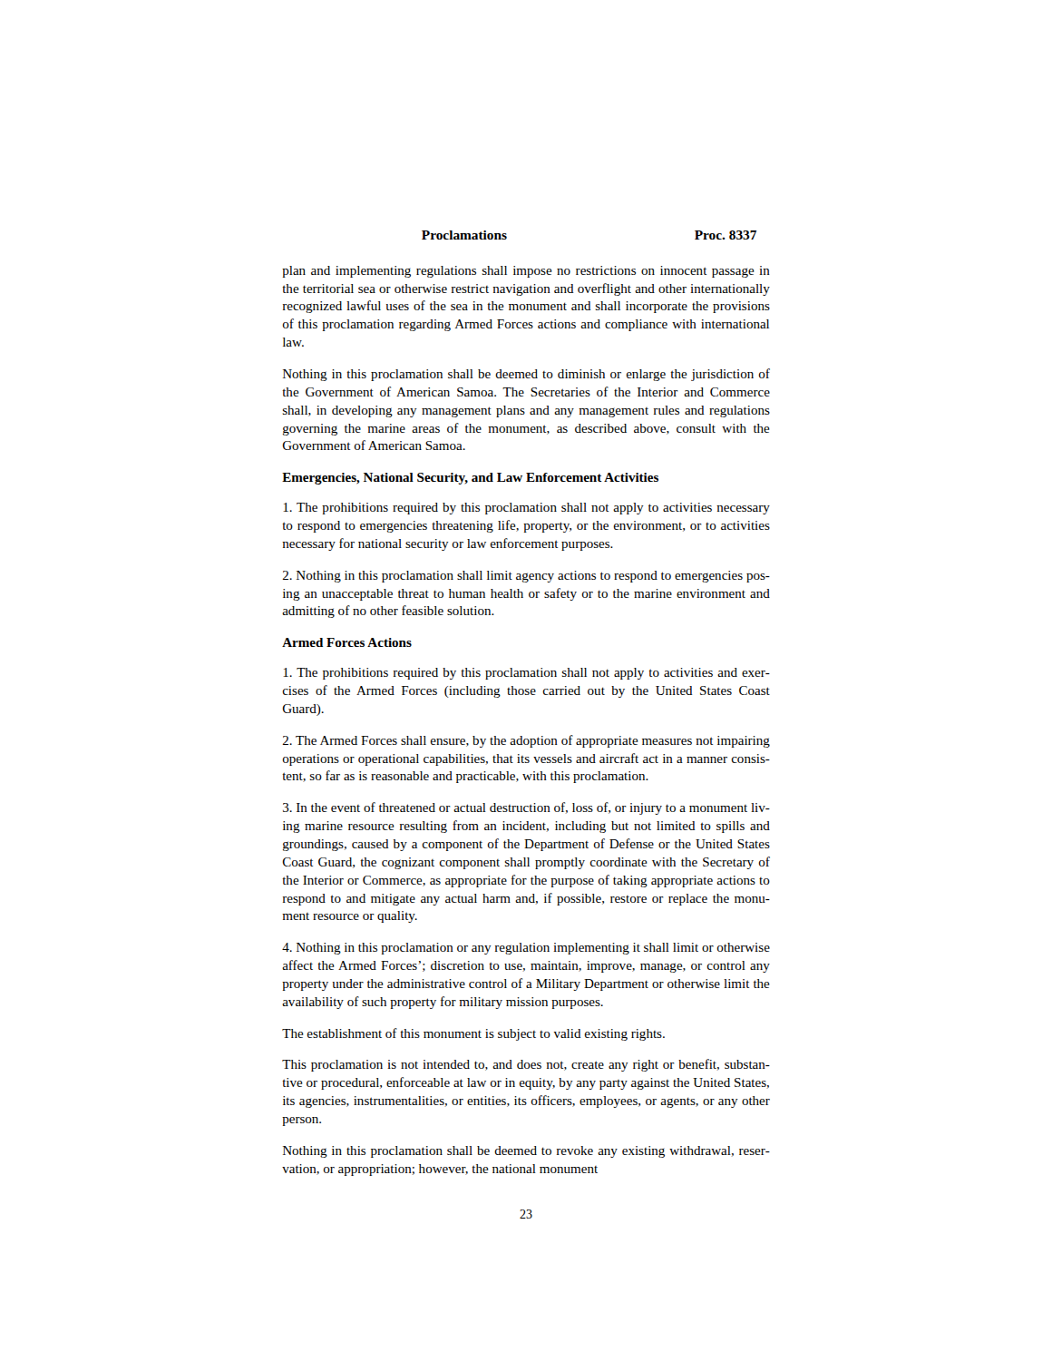Proclamations Proc. 8337
plan and implementing regulations shall impose no restrictions on innocent passage in the territorial sea or otherwise restrict navigation and overflight and other internationally recognized lawful uses of the sea in the monument and shall incorporate the provisions of this proclamation regarding Armed Forces actions and compliance with international law.
Nothing in this proclamation shall be deemed to diminish or enlarge the jurisdiction of the Government of American Samoa. The Secretaries of the Interior and Commerce shall, in developing any management plans and any management rules and regulations governing the marine areas of the monument, as described above, consult with the Government of American Samoa.
Emergencies, National Security, and Law Enforcement Activities
1. The prohibitions required by this proclamation shall not apply to activities necessary to respond to emergencies threatening life, property, or the environment, or to activities necessary for national security or law enforcement purposes.
2. Nothing in this proclamation shall limit agency actions to respond to emergencies posing an unacceptable threat to human health or safety or to the marine environment and admitting of no other feasible solution.
Armed Forces Actions
1. The prohibitions required by this proclamation shall not apply to activities and exercises of the Armed Forces (including those carried out by the United States Coast Guard).
2. The Armed Forces shall ensure, by the adoption of appropriate measures not impairing operations or operational capabilities, that its vessels and aircraft act in a manner consistent, so far as is reasonable and practicable, with this proclamation.
3. In the event of threatened or actual destruction of, loss of, or injury to a monument living marine resource resulting from an incident, including but not limited to spills and groundings, caused by a component of the Department of Defense or the United States Coast Guard, the cognizant component shall promptly coordinate with the Secretary of the Interior or Commerce, as appropriate for the purpose of taking appropriate actions to respond to and mitigate any actual harm and, if possible, restore or replace the monument resource or quality.
4. Nothing in this proclamation or any regulation implementing it shall limit or otherwise affect the Armed Forces’; discretion to use, maintain, improve, manage, or control any property under the administrative control of a Military Department or otherwise limit the availability of such property for military mission purposes.
The establishment of this monument is subject to valid existing rights.
This proclamation is not intended to, and does not, create any right or benefit, substantive or procedural, enforceable at law or in equity, by any party against the United States, its agencies, instrumentalities, or entities, its officers, employees, or agents, or any other person.
Nothing in this proclamation shall be deemed to revoke any existing withdrawal, reservation, or appropriation; however, the national monument
23